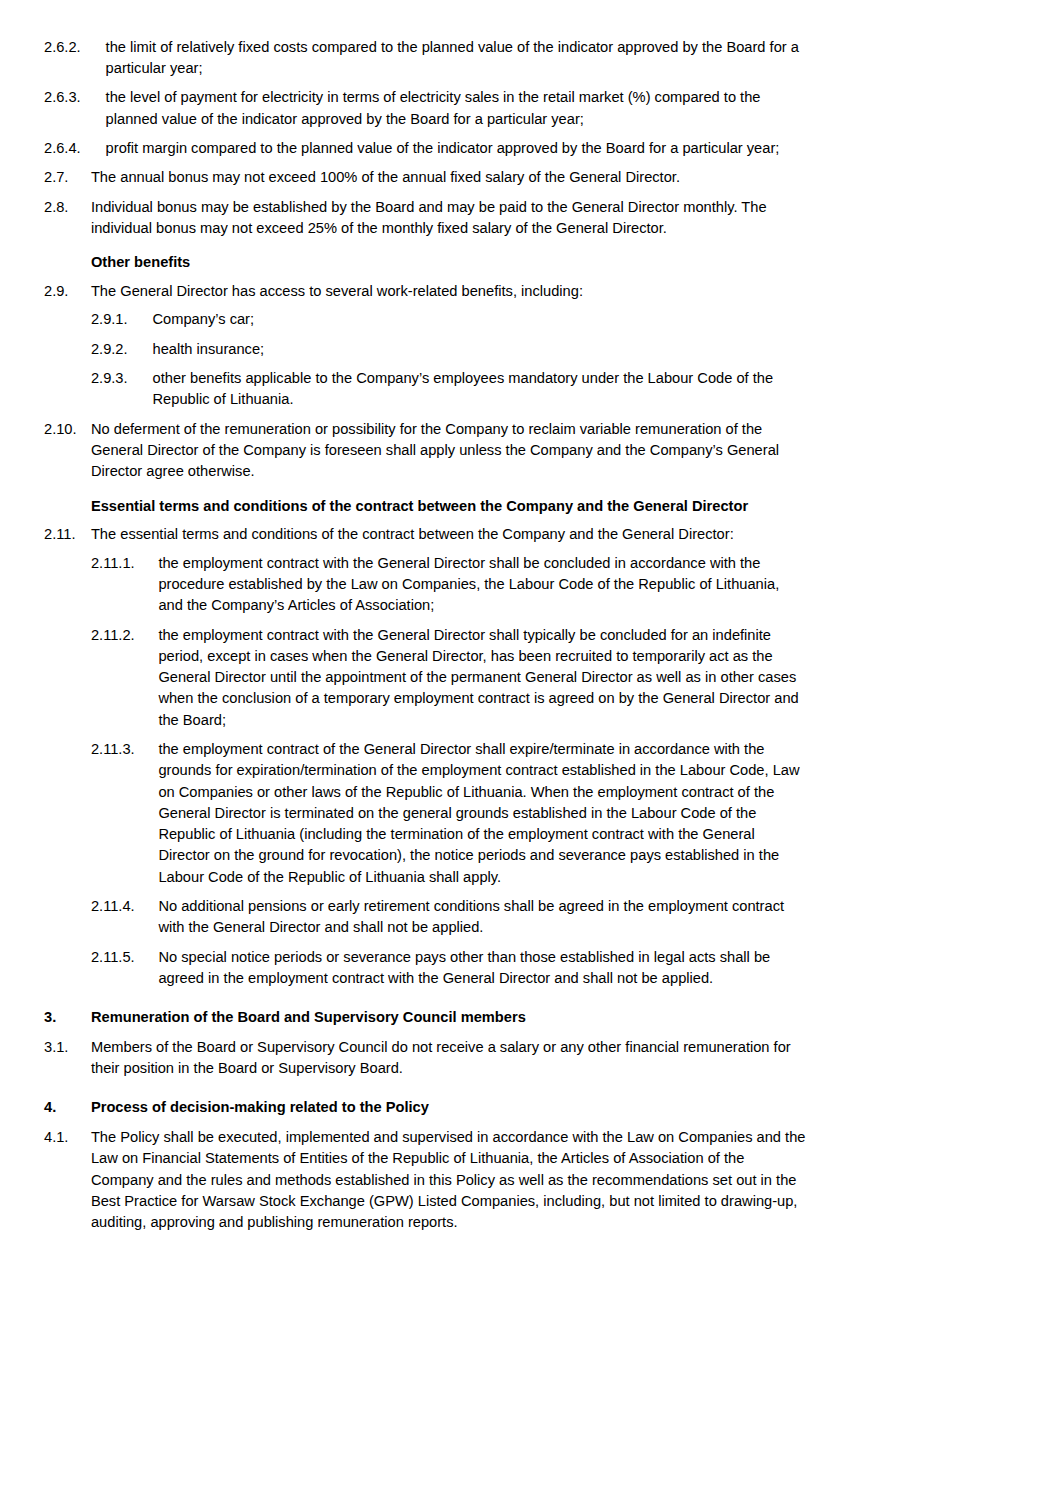2.6.2. the limit of relatively fixed costs compared to the planned value of the indicator approved by the Board for a particular year;
2.6.3. the level of payment for electricity in terms of electricity sales in the retail market (%) compared to the planned value of the indicator approved by the Board for a particular year;
2.6.4. profit margin compared to the planned value of the indicator approved by the Board for a particular year;
2.7. The annual bonus may not exceed 100% of the annual fixed salary of the General Director.
2.8. Individual bonus may be established by the Board and may be paid to the General Director monthly. The individual bonus may not exceed 25% of the monthly fixed salary of the General Director.
Other benefits
2.9. The General Director has access to several work-related benefits, including:
2.9.1. Company’s car;
2.9.2. health insurance;
2.9.3. other benefits applicable to the Company’s employees mandatory under the Labour Code of the Republic of Lithuania.
2.10. No deferment of the remuneration or possibility for the Company to reclaim variable remuneration of the General Director of the Company is foreseen shall apply unless the Company and the Company’s General Director agree otherwise.
Essential terms and conditions of the contract between the Company and the General Director
2.11. The essential terms and conditions of the contract between the Company and the General Director:
2.11.1. the employment contract with the General Director shall be concluded in accordance with the procedure established by the Law on Companies, the Labour Code of the Republic of Lithuania, and the Company’s Articles of Association;
2.11.2. the employment contract with the General Director shall typically be concluded for an indefinite period, except in cases when the General Director, has been recruited to temporarily act as the General Director until the appointment of the permanent General Director as well as in other cases when the conclusion of a temporary employment contract is agreed on by the General Director and the Board;
2.11.3. the employment contract of the General Director shall expire/terminate in accordance with the grounds for expiration/termination of the employment contract established in the Labour Code, Law on Companies or other laws of the Republic of Lithuania. When the employment contract of the General Director is terminated on the general grounds established in the Labour Code of the Republic of Lithuania (including the termination of the employment contract with the General Director on the ground for revocation), the notice periods and severance pays established in the Labour Code of the Republic of Lithuania shall apply.
2.11.4. No additional pensions or early retirement conditions shall be agreed in the employment contract with the General Director and shall not be applied.
2.11.5. No special notice periods or severance pays other than those established in legal acts shall be agreed in the employment contract with the General Director and shall not be applied.
3. Remuneration of the Board and Supervisory Council members
3.1. Members of the Board or Supervisory Council do not receive a salary or any other financial remuneration for their position in the Board or Supervisory Board.
4. Process of decision-making related to the Policy
4.1. The Policy shall be executed, implemented and supervised in accordance with the Law on Companies and the Law on Financial Statements of Entities of the Republic of Lithuania, the Articles of Association of the Company and the rules and methods established in this Policy as well as the recommendations set out in the Best Practice for Warsaw Stock Exchange (GPW) Listed Companies, including, but not limited to drawing-up, auditing, approving and publishing remuneration reports.